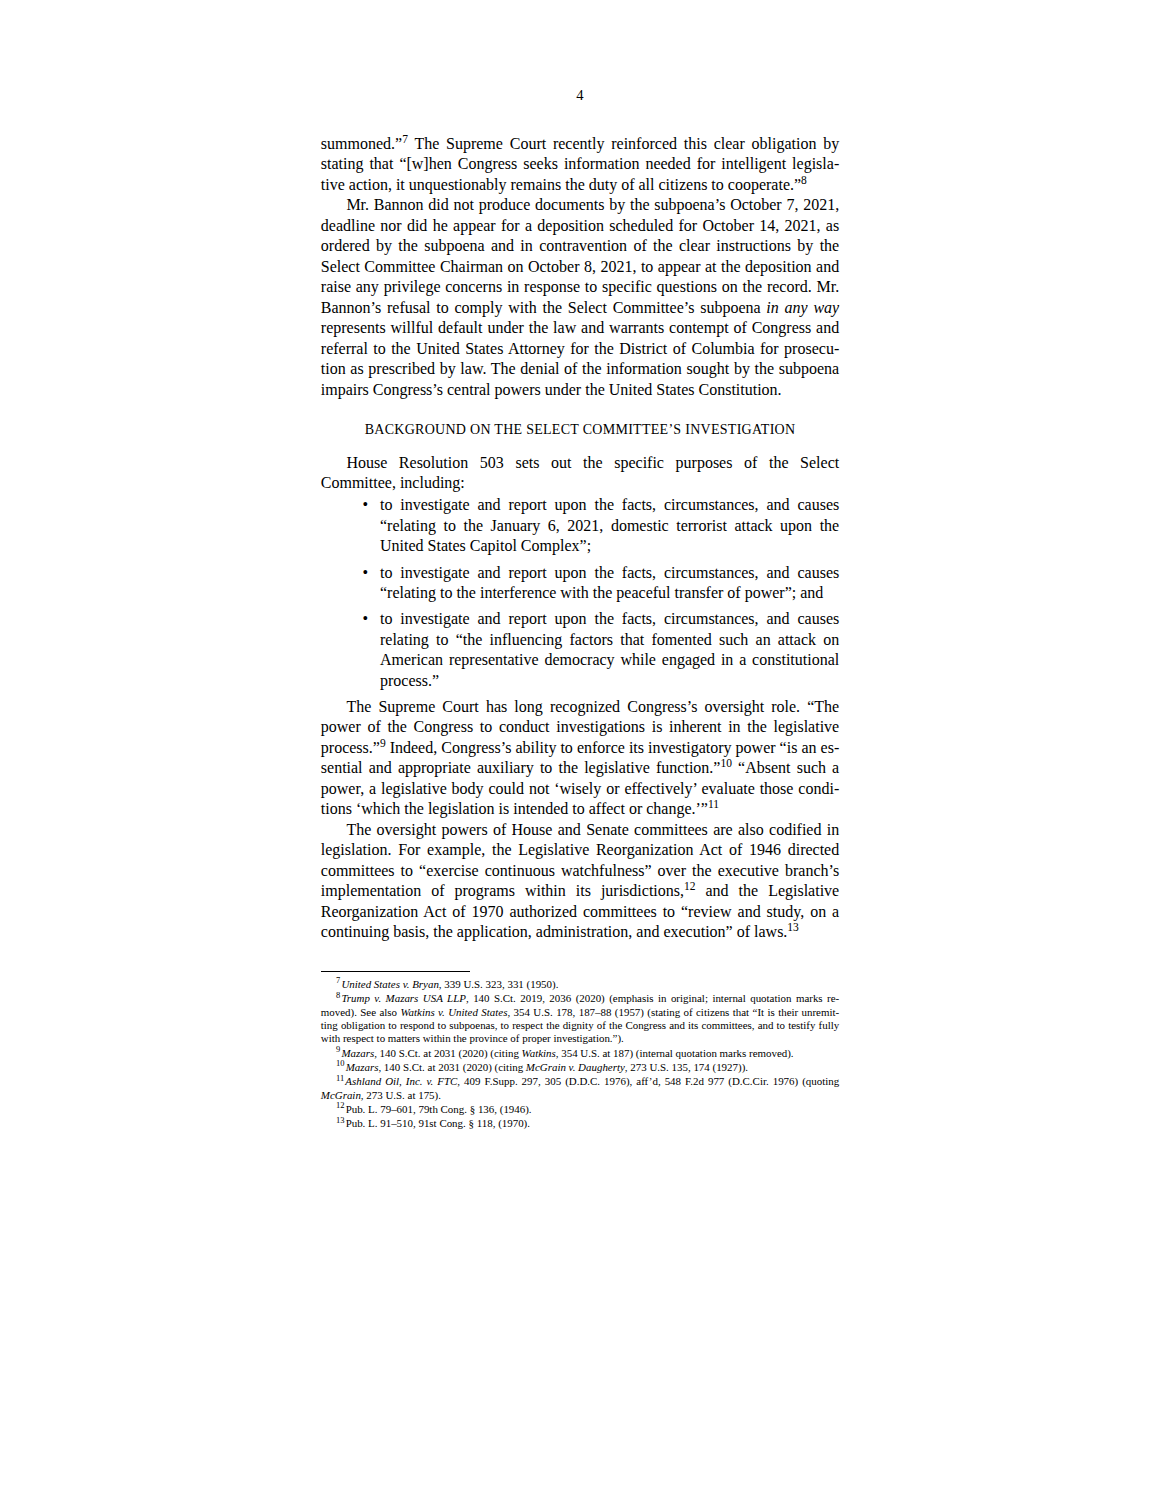4
summoned.”7 The Supreme Court recently reinforced this clear obligation by stating that “[w]hen Congress seeks information needed for intelligent legislative action, it unquestionably remains the duty of all citizens to cooperate.”8
Mr. Bannon did not produce documents by the subpoena’s October 7, 2021, deadline nor did he appear for a deposition scheduled for October 14, 2021, as ordered by the subpoena and in contravention of the clear instructions by the Select Committee Chairman on October 8, 2021, to appear at the deposition and raise any privilege concerns in response to specific questions on the record. Mr. Bannon’s refusal to comply with the Select Committee’s subpoena in any way represents willful default under the law and warrants contempt of Congress and referral to the United States Attorney for the District of Columbia for prosecution as prescribed by law. The denial of the information sought by the subpoena impairs Congress’s central powers under the United States Constitution.
BACKGROUND ON THE SELECT COMMITTEE’S INVESTIGATION
House Resolution 503 sets out the specific purposes of the Select Committee, including:
to investigate and report upon the facts, circumstances, and causes “relating to the January 6, 2021, domestic terrorist attack upon the United States Capitol Complex”;
to investigate and report upon the facts, circumstances, and causes “relating to the interference with the peaceful transfer of power”; and
to investigate and report upon the facts, circumstances, and causes relating to “the influencing factors that fomented such an attack on American representative democracy while engaged in a constitutional process.”
The Supreme Court has long recognized Congress’s oversight role. “The power of the Congress to conduct investigations is inherent in the legislative process.”9 Indeed, Congress’s ability to enforce its investigatory power “is an essential and appropriate auxiliary to the legislative function.”10 “Absent such a power, a legislative body could not ‘wisely or effectively’ evaluate those conditions ‘which the legislation is intended to affect or change.’”11
The oversight powers of House and Senate committees are also codified in legislation. For example, the Legislative Reorganization Act of 1946 directed committees to “exercise continuous watchfulness” over the executive branch’s implementation of programs within its jurisdictions,12 and the Legislative Reorganization Act of 1970 authorized committees to “review and study, on a continuing basis, the application, administration, and execution” of laws.13
7 United States v. Bryan, 339 U.S. 323, 331 (1950).
8 Trump v. Mazars USA LLP, 140 S.Ct. 2019, 2036 (2020) (emphasis in original; internal quotation marks removed). See also Watkins v. United States, 354 U.S. 178, 187–88 (1957) (stating of citizens that “It is their unremitting obligation to respond to subpoenas, to respect the dignity of the Congress and its committees, and to testify fully with respect to matters within the province of proper investigation.”).
9 Mazars, 140 S.Ct. at 2031 (2020) (citing Watkins, 354 U.S. at 187) (internal quotation marks removed).
10 Mazars, 140 S.Ct. at 2031 (2020) (citing McGrain v. Daugherty, 273 U.S. 135, 174 (1927)).
11 Ashland Oil, Inc. v. FTC, 409 F.Supp. 297, 305 (D.D.C. 1976), aff’d, 548 F.2d 977 (D.C.Cir. 1976) (quoting McGrain, 273 U.S. at 175).
12 Pub. L. 79–601, 79th Cong. § 136, (1946).
13 Pub. L. 91–510, 91st Cong. § 118, (1970).